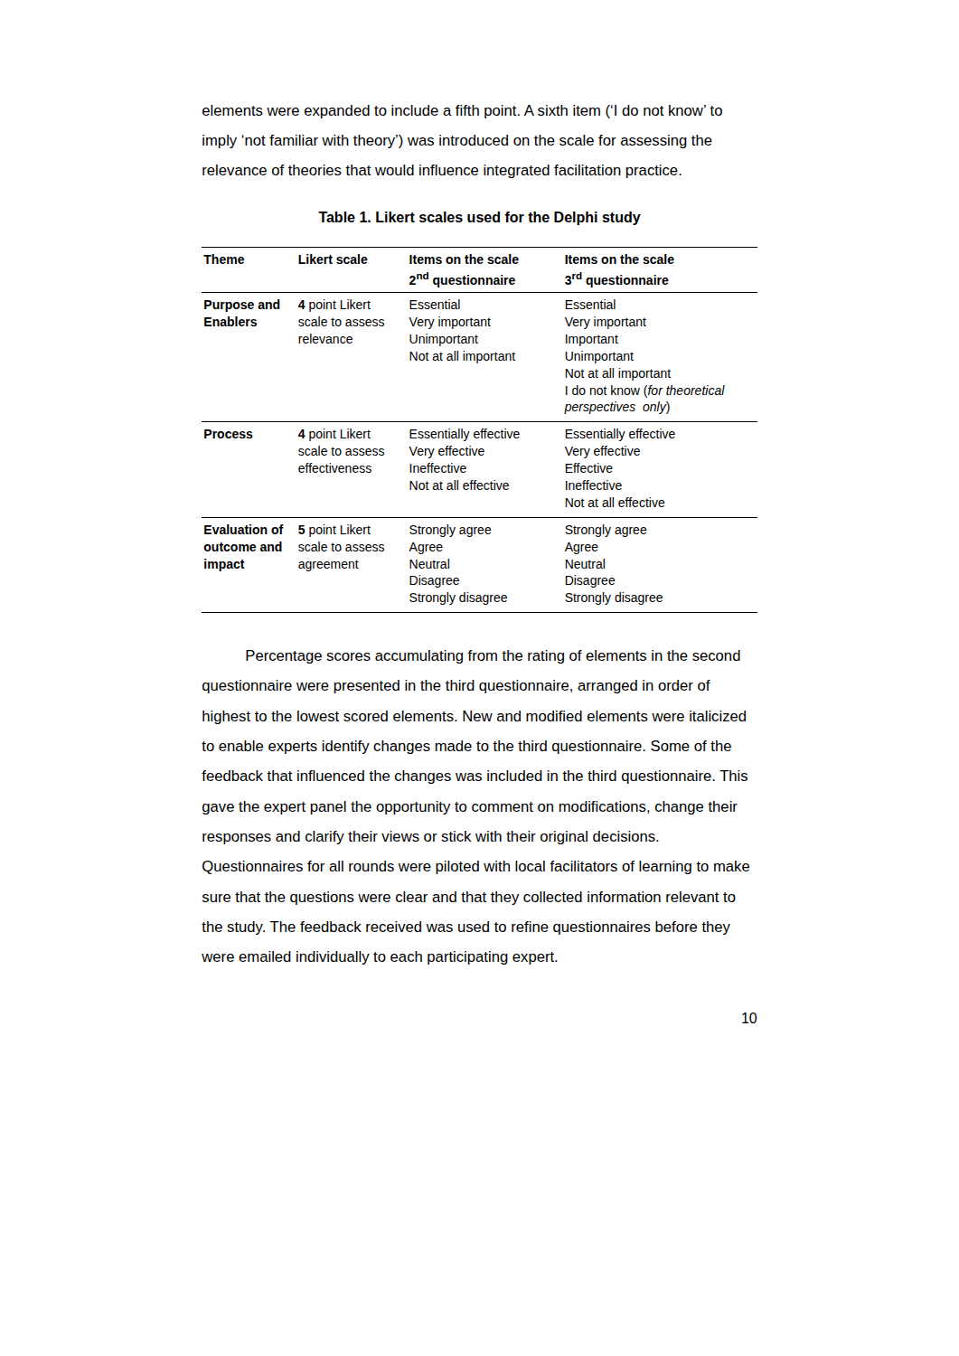elements were expanded to include a fifth point. A sixth item (‘I do not know’ to imply ‘not familiar with theory’) was introduced on the scale for assessing the relevance of theories that would influence integrated facilitation practice.
Table 1. Likert scales used for the Delphi study
| Theme | Likert scale | Items on the scale 2 nd questionnaire | Items on the scale 3 rd questionnaire |
| --- | --- | --- | --- |
| Purpose and Enablers | 4 point Likert scale to assess relevance | Essential Very important Unimportant Not at all important | Essential Very important Important Unimportant Not at all important I do not know ( for theoretical perspectives only ) |
| Process | 4 point Likert scale to assess effectiveness | Essentially effective Very effective Ineffective Not at all effective | Essentially effective Very effective Effective Ineffective Not at all effective |
| Evaluation of outcome and impact | 5 point Likert scale to assess agreement | Strongly agree Agree Neutral Disagree Strongly disagree | Strongly agree Agree Neutral Disagree Strongly disagree |
Percentage scores accumulating from the rating of elements in the second questionnaire were presented in the third questionnaire, arranged in order of highest to the lowest scored elements. New and modified elements were italicized to enable experts identify changes made to the third questionnaire. Some of the feedback that influenced the changes was included in the third questionnaire. This gave the expert panel the opportunity to comment on modifications, change their responses and clarify their views or stick with their original decisions. Questionnaires for all rounds were piloted with local facilitators of learning to make sure that the questions were clear and that they collected information relevant to the study. The feedback received was used to refine questionnaires before they were emailed individually to each participating expert.
10